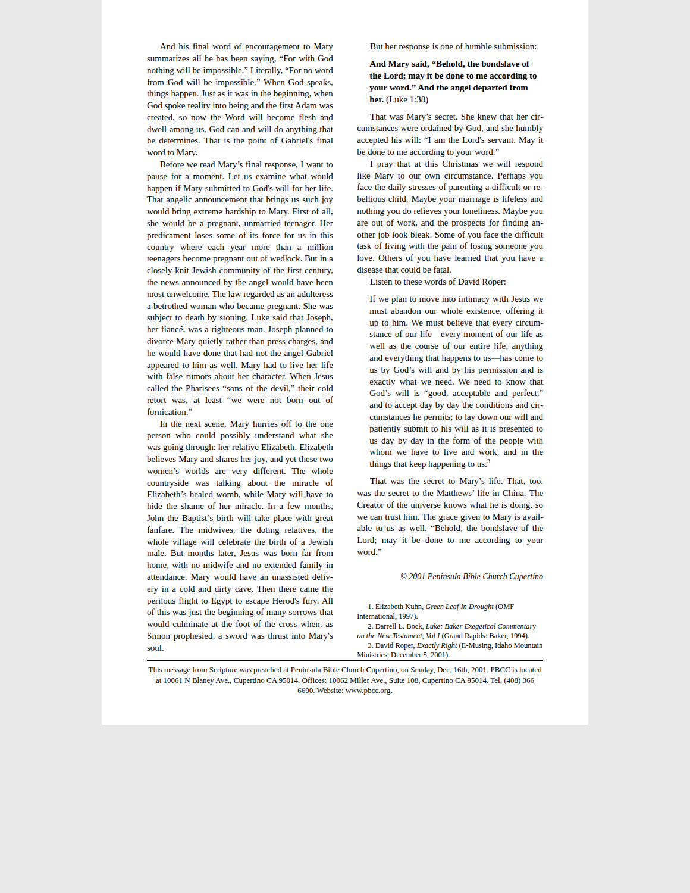And his final word of encouragement to Mary summarizes all he has been saying, “For with God nothing will be impossible.” Literally, “For no word from God will be impossible.” When God speaks, things happen. Just as it was in the beginning, when God spoke reality into being and the first Adam was created, so now the Word will become flesh and dwell among us. God can and will do anything that he determines. That is the point of Gabriel's final word to Mary.
Before we read Mary’s final response, I want to pause for a moment. Let us examine what would happen if Mary submitted to God's will for her life. That angelic announcement that brings us such joy would bring extreme hardship to Mary. First of all, she would be a pregnant, unmarried teenager. Her predicament loses some of its force for us in this country where each year more than a million teenagers become pregnant out of wedlock. But in a closely-knit Jewish community of the first century, the news announced by the angel would have been most unwelcome. The law regarded as an adulteress a betrothed woman who became pregnant. She was subject to death by stoning. Luke said that Joseph, her fiancé, was a righteous man. Joseph planned to divorce Mary quietly rather than press charges, and he would have done that had not the angel Gabriel appeared to him as well. Mary had to live her life with false rumors about her character. When Jesus called the Pharisees “sons of the devil,” their cold retort was, at least “we were not born out of fornication.”
In the next scene, Mary hurries off to the one person who could possibly understand what she was going through: her relative Elizabeth. Elizabeth believes Mary and shares her joy, and yet these two women’s worlds are very different. The whole countryside was talking about the miracle of Elizabeth’s healed womb, while Mary will have to hide the shame of her miracle. In a few months, John the Baptist’s birth will take place with great fanfare. The midwives, the doting relatives, the whole village will celebrate the birth of a Jewish male. But months later, Jesus was born far from home, with no midwife and no extended family in attendance. Mary would have an unassisted delivery in a cold and dirty cave. Then there came the perilous flight to Egypt to escape Herod's fury. All of this was just the beginning of many sorrows that would culminate at the foot of the cross when, as Simon prophesied, a sword was thrust into Mary's soul.
But her response is one of humble submission:
And Mary said, “Behold, the bondslave of the Lord; may it be done to me according to your word.” And the angel departed from her. (Luke 1:38)
That was Mary’s secret. She knew that her circumstances were ordained by God, and she humbly accepted his will: “I am the Lord's servant. May it be done to me according to your word.”
I pray that at this Christmas we will respond like Mary to our own circumstance. Perhaps you face the daily stresses of parenting a difficult or rebellious child. Maybe your marriage is lifeless and nothing you do relieves your loneliness. Maybe you are out of work, and the prospects for finding another job look bleak. Some of you face the difficult task of living with the pain of losing someone you love. Others of you have learned that you have a disease that could be fatal.
Listen to these words of David Roper:
If we plan to move into intimacy with Jesus we must abandon our whole existence, offering it up to him. We must believe that every circumstance of our life—every moment of our life as well as the course of our entire life, anything and everything that happens to us—has come to us by God’s will and by his permission and is exactly what we need. We need to know that God’s will is “good, acceptable and perfect,” and to accept day by day the conditions and circumstances he permits; to lay down our will and patiently submit to his will as it is presented to us day by day in the form of the people with whom we have to live and work, and in the things that keep happening to us.3
That was the secret to Mary’s life. That, too, was the secret to the Matthews’ life in China. The Creator of the universe knows what he is doing, so we can trust him. The grace given to Mary is available to us as well. “Behold, the bondslave of the Lord; may it be done to me according to your word.”
© 2001 Peninsula Bible Church Cupertino
1. Elizabeth Kuhn, Green Leaf In Drought (OMF International, 1997).
2. Darrell L. Bock, Luke: Baker Exegetical Commentary on the New Testament, Vol I (Grand Rapids: Baker, 1994).
3. David Roper, Exactly Right (E-Musing, Idaho Mountain Ministries, December 5, 2001).
This message from Scripture was preached at Peninsula Bible Church Cupertino, on Sunday, Dec. 16th, 2001. PBCC is located at 10061 N Blaney Ave., Cupertino CA 95014. Offices: 10062 Miller Ave., Suite 108, Cupertino CA 95014. Tel. (408) 366 6690. Website: www.pbcc.org.